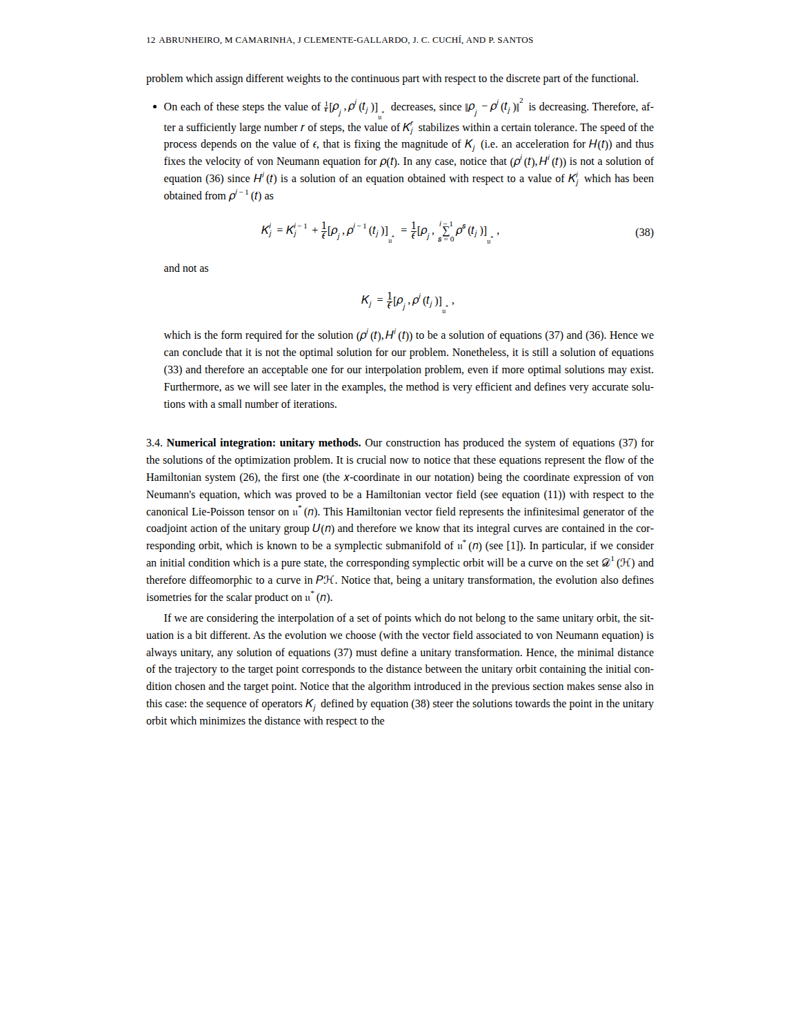12 ABRUNHEIRO, M CAMARINHA, J CLEMENTE-GALLARDO, J. C. CUCHÍ, AND P. SANTOS
problem which assign different weights to the continuous part with respect to the discrete part of the functional.
On each of these steps the value of 1ϵ[ρj,ρi(tj)]𝔲* decreases, since ‖ρj−ρi(tj)‖2 is decreasing. Therefore, after a sufficiently large number r of steps, the value of Kjr stabilizes within a certain tolerance. The speed of the process depends on the value of ϵ, that is fixing the magnitude of Kj (i.e. an acceleration for H(t)) and thus fixes the velocity of von Neumann equation for ρ(t). In any case, notice that (ρi(t),Hi(t)) is not a solution of equation (36) since Hi(t) is a solution of an equation obtained with respect to a value of Kji which has been obtained from ρi−1(t) as
Kji = Kji−1 + 1ϵ [ρj,ρi−1(tj)] 𝔲* = 1ϵ [ ρj , ∑s=0i−1 ρs(tj) ] 𝔲* ,
(38)
and not as
Kj = 1ϵ [ρj,ρi(tj)] 𝔲* ,
which is the form required for the solution (ρi(t),Hi(t)) to be a solution of equations (37) and (36). Hence we can conclude that it is not the optimal solution for our problem. Nonetheless, it is still a solution of equations (33) and therefore an acceptable one for our interpolation problem, even if more optimal solutions may exist. Furthermore, as we will see later in the examples, the method is very efficient and defines very accurate solutions with a small number of iterations.
3.4. Numerical integration: unitary methods. Our construction has produced the system of equations (37) for the solutions of the optimization problem. It is crucial now to notice that these equations represent the flow of the Hamiltonian system (26), the first one (the x-coordinate in our notation) being the coordinate expression of von Neumann's equation, which was proved to be a Hamiltonian vector field (see equation (11)) with respect to the canonical Lie-Poisson tensor on 𝔲*(n). This Hamiltonian vector field represents the infinitesimal generator of the coadjoint action of the unitary group U(n) and therefore we know that its integral curves are contained in the corresponding orbit, which is known to be a symplectic submanifold of 𝔲*(n) (see [1]). In particular, if we consider an initial condition which is a pure state, the corresponding symplectic orbit will be a curve on the set 𝒟1(ℋ) and therefore diffeomorphic to a curve in Pℋ. Notice that, being a unitary transformation, the evolution also defines isometries for the scalar product on 𝔲*(n).
If we are considering the interpolation of a set of points which do not belong to the same unitary orbit, the situation is a bit different. As the evolution we choose (with the vector field associated to von Neumann equation) is always unitary, any solution of equations (37) must define a unitary transformation. Hence, the minimal distance of the trajectory to the target point corresponds to the distance between the unitary orbit containing the initial condition chosen and the target point. Notice that the algorithm introduced in the previous section makes sense also in this case: the sequence of operators Kj defined by equation (38) steer the solutions towards the point in the unitary orbit which minimizes the distance with respect to the